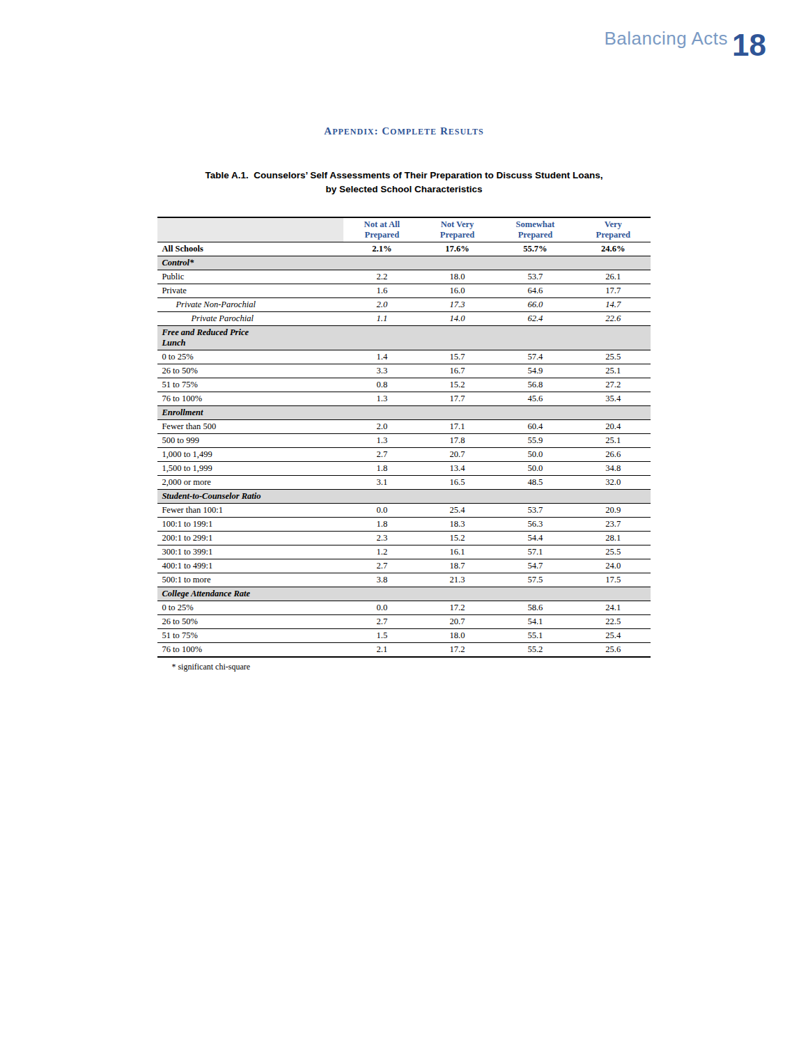Balancing Acts 18
APPENDIX: COMPLETE RESULTS
Table A.1. Counselors’ Self Assessments of Their Preparation to Discuss Student Loans,
by Selected School Characteristics
| | Not at All Prepared | Not Very Prepared | Somewhat Prepared | Very Prepared |
| --- | --- | --- | --- | --- |
| All Schools | 2.1% | 17.6% | 55.7% | 24.6% |
| Control* | | | | |
| Public | 2.2 | 18.0 | 53.7 | 26.1 |
| Private | 1.6 | 16.0 | 64.6 | 17.7 |
| Private Non-Parochial | 2.0 | 17.3 | 66.0 | 14.7 |
| Private Parochial | 1.1 | 14.0 | 62.4 | 22.6 |
| Free and Reduced Price Lunch | | | | |
| 0 to 25% | 1.4 | 15.7 | 57.4 | 25.5 |
| 26 to 50% | 3.3 | 16.7 | 54.9 | 25.1 |
| 51 to 75% | 0.8 | 15.2 | 56.8 | 27.2 |
| 76 to 100% | 1.3 | 17.7 | 45.6 | 35.4 |
| Enrollment | | | | |
| Fewer than 500 | 2.0 | 17.1 | 60.4 | 20.4 |
| 500 to 999 | 1.3 | 17.8 | 55.9 | 25.1 |
| 1,000 to 1,499 | 2.7 | 20.7 | 50.0 | 26.6 |
| 1,500 to 1,999 | 1.8 | 13.4 | 50.0 | 34.8 |
| 2,000 or more | 3.1 | 16.5 | 48.5 | 32.0 |
| Student-to-Counselor Ratio | | | | |
| Fewer than 100:1 | 0.0 | 25.4 | 53.7 | 20.9 |
| 100:1 to 199:1 | 1.8 | 18.3 | 56.3 | 23.7 |
| 200:1 to 299:1 | 2.3 | 15.2 | 54.4 | 28.1 |
| 300:1 to 399:1 | 1.2 | 16.1 | 57.1 | 25.5 |
| 400:1 to 499:1 | 2.7 | 18.7 | 54.7 | 24.0 |
| 500:1 to more | 3.8 | 21.3 | 57.5 | 17.5 |
| College Attendance Rate | | | | |
| 0 to 25% | 0.0 | 17.2 | 58.6 | 24.1 |
| 26 to 50% | 2.7 | 20.7 | 54.1 | 22.5 |
| 51 to 75% | 1.5 | 18.0 | 55.1 | 25.4 |
| 76 to 100% | 2.1 | 17.2 | 55.2 | 25.6 |
* significant chi-square